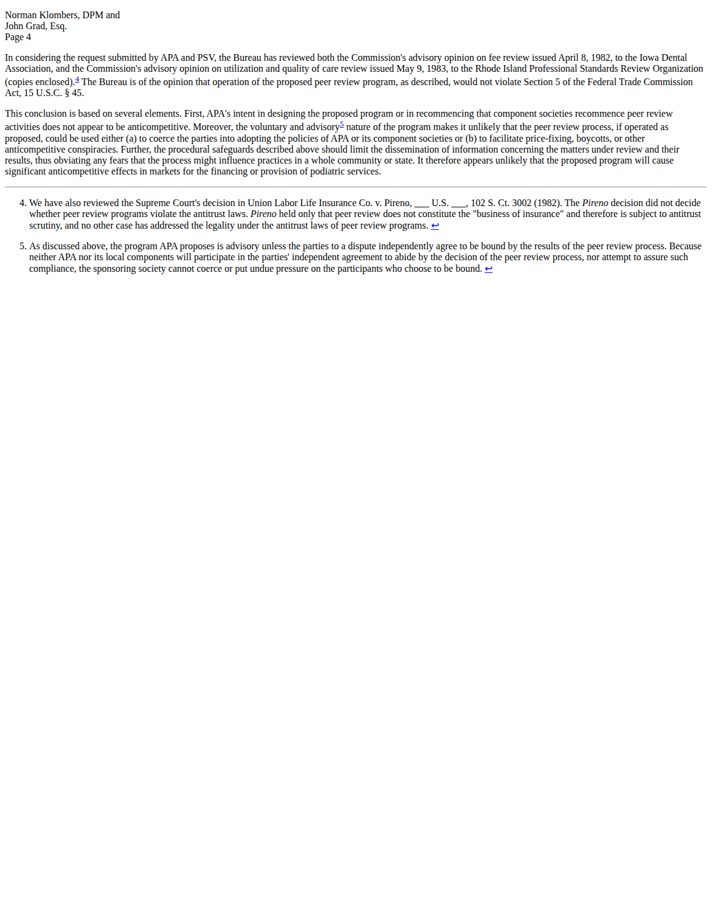Norman Klombers, DPM and
John Grad, Esq.
Page 4
In considering the request submitted by APA and PSV, the Bureau has reviewed both the Commission's advisory opinion on fee review issued April 8, 1982, to the Iowa Dental Association, and the Commission's advisory opinion on utilization and quality of care review issued May 9, 1983, to the Rhode Island Professional Standards Review Organization (copies enclosed).4 The Bureau is of the opinion that operation of the proposed peer review program, as described, would not violate Section 5 of the Federal Trade Commission Act, 15 U.S.C. § 45.
This conclusion is based on several elements. First, APA's intent in designing the proposed program or in recommencing that component societies recommence peer review activities does not appear to be anticompetitive. Moreover, the voluntary and advisory5 nature of the program makes it unlikely that the peer review process, if operated as proposed, could be used either (a) to coerce the parties into adopting the policies of APA or its component societies or (b) to facilitate price-fixing, boycotts, or other anticompetitive conspiracies. Further, the procedural safeguards described above should limit the dissemination of information concerning the matters under review and their results, thus obviating any fears that the process might influence practices in a whole community or state. It therefore appears unlikely that the proposed program will cause significant anticompetitive effects in markets for the financing or provision of podiatric services.
We have also reviewed the Supreme Court's decision in Union Labor Life Insurance Co. v. Pireno, ___ U.S. ___, 102 S. Ct. 3002 (1982). The Pireno decision did not decide whether peer review programs violate the antitrust laws. Pireno held only that peer review does not constitute the "business of insurance" and therefore is subject to antitrust scrutiny, and no other case has addressed the legality under the antitrust laws of peer review programs. ↩
As discussed above, the program APA proposes is advisory unless the parties to a dispute independently agree to be bound by the results of the peer review process. Because neither APA nor its local components will participate in the parties' independent agreement to abide by the decision of the peer review process, nor attempt to assure such compliance, the sponsoring society cannot coerce or put undue pressure on the participants who choose to be bound. ↩